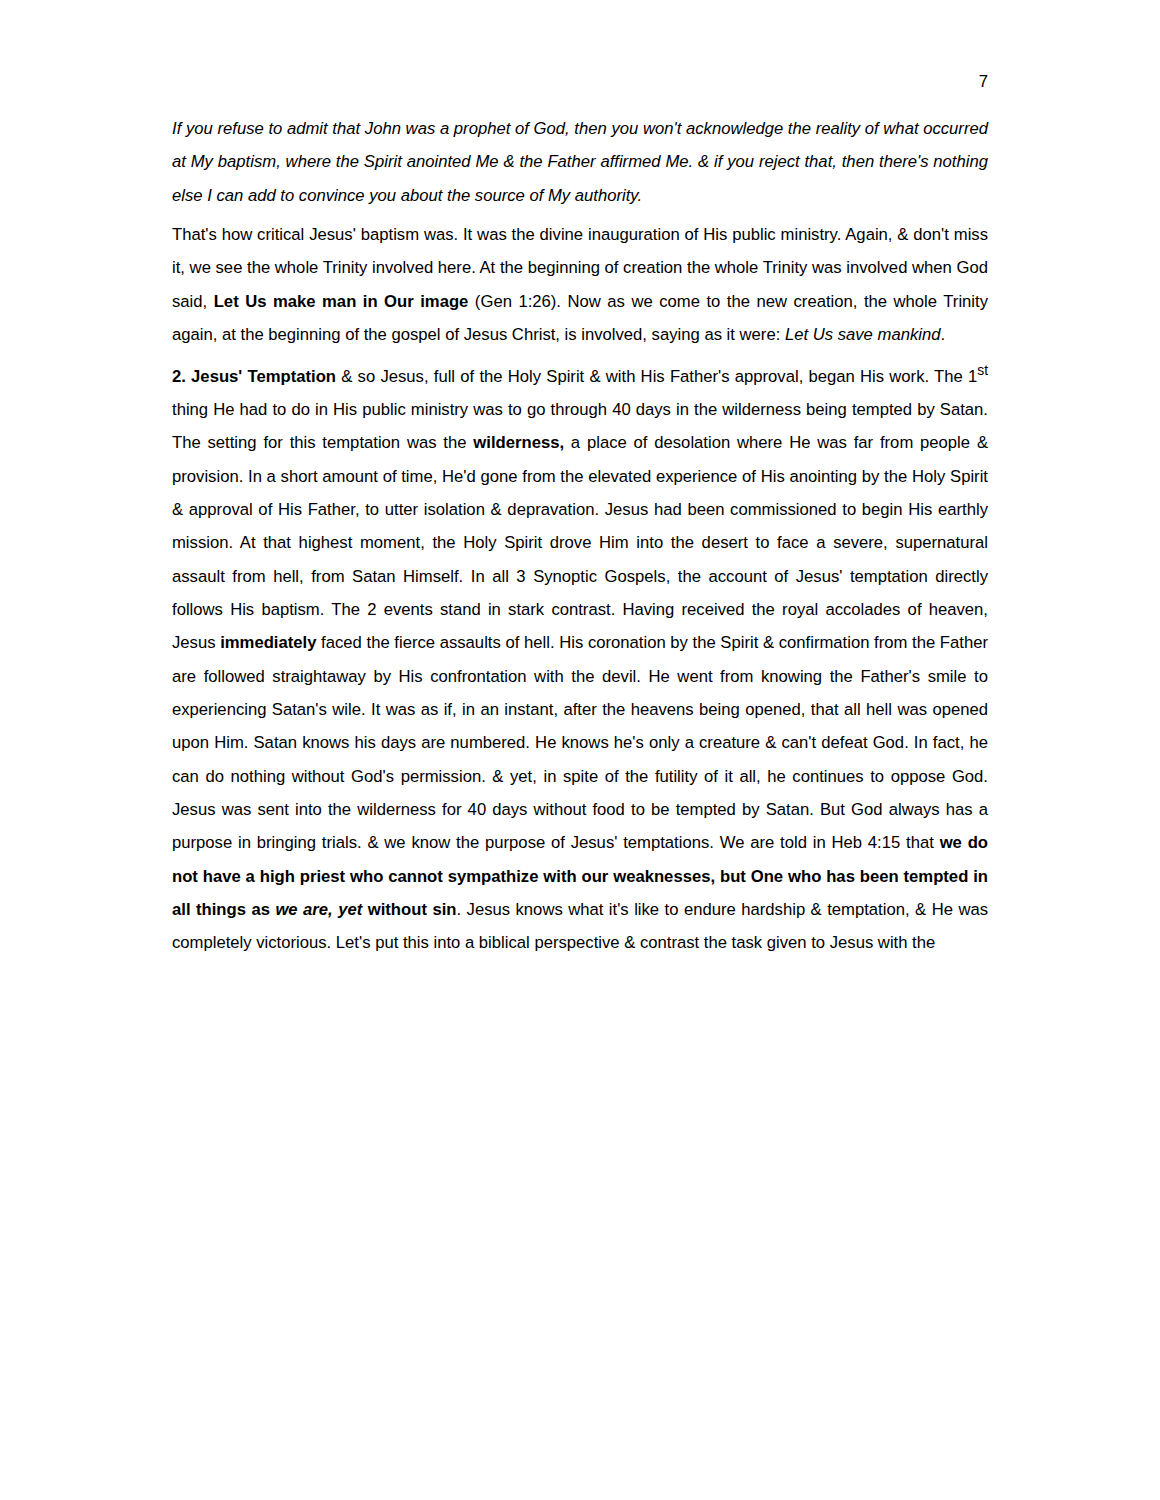7
If you refuse to admit that John was a prophet of God, then you won't acknowledge the reality of what occurred at My baptism, where the Spirit anointed Me & the Father affirmed Me. & if you reject that, then there's nothing else I can add to convince you about the source of My authority.
That's how critical Jesus' baptism was. It was the divine inauguration of His public ministry. Again, & don't miss it, we see the whole Trinity involved here. At the beginning of creation the whole Trinity was involved when God said, Let Us make man in Our image (Gen 1:26). Now as we come to the new creation, the whole Trinity again, at the beginning of the gospel of Jesus Christ, is involved, saying as it were: Let Us save mankind.
2. Jesus' Temptation & so Jesus, full of the Holy Spirit & with His Father's approval, began His work. The 1st thing He had to do in His public ministry was to go through 40 days in the wilderness being tempted by Satan. The setting for this temptation was the wilderness, a place of desolation where He was far from people & provision. In a short amount of time, He'd gone from the elevated experience of His anointing by the Holy Spirit & approval of His Father, to utter isolation & depravation. Jesus had been commissioned to begin His earthly mission. At that highest moment, the Holy Spirit drove Him into the desert to face a severe, supernatural assault from hell, from Satan Himself. In all 3 Synoptic Gospels, the account of Jesus' temptation directly follows His baptism. The 2 events stand in stark contrast. Having received the royal accolades of heaven, Jesus immediately faced the fierce assaults of hell. His coronation by the Spirit & confirmation from the Father are followed straightaway by His confrontation with the devil. He went from knowing the Father's smile to experiencing Satan's wile. It was as if, in an instant, after the heavens being opened, that all hell was opened upon Him. Satan knows his days are numbered. He knows he's only a creature & can't defeat God. In fact, he can do nothing without God's permission. & yet, in spite of the futility of it all, he continues to oppose God. Jesus was sent into the wilderness for 40 days without food to be tempted by Satan. But God always has a purpose in bringing trials. & we know the purpose of Jesus' temptations. We are told in Heb 4:15 that we do not have a high priest who cannot sympathize with our weaknesses, but One who has been tempted in all things as we are, yet without sin. Jesus knows what it's like to endure hardship & temptation, & He was completely victorious. Let's put this into a biblical perspective & contrast the task given to Jesus with the